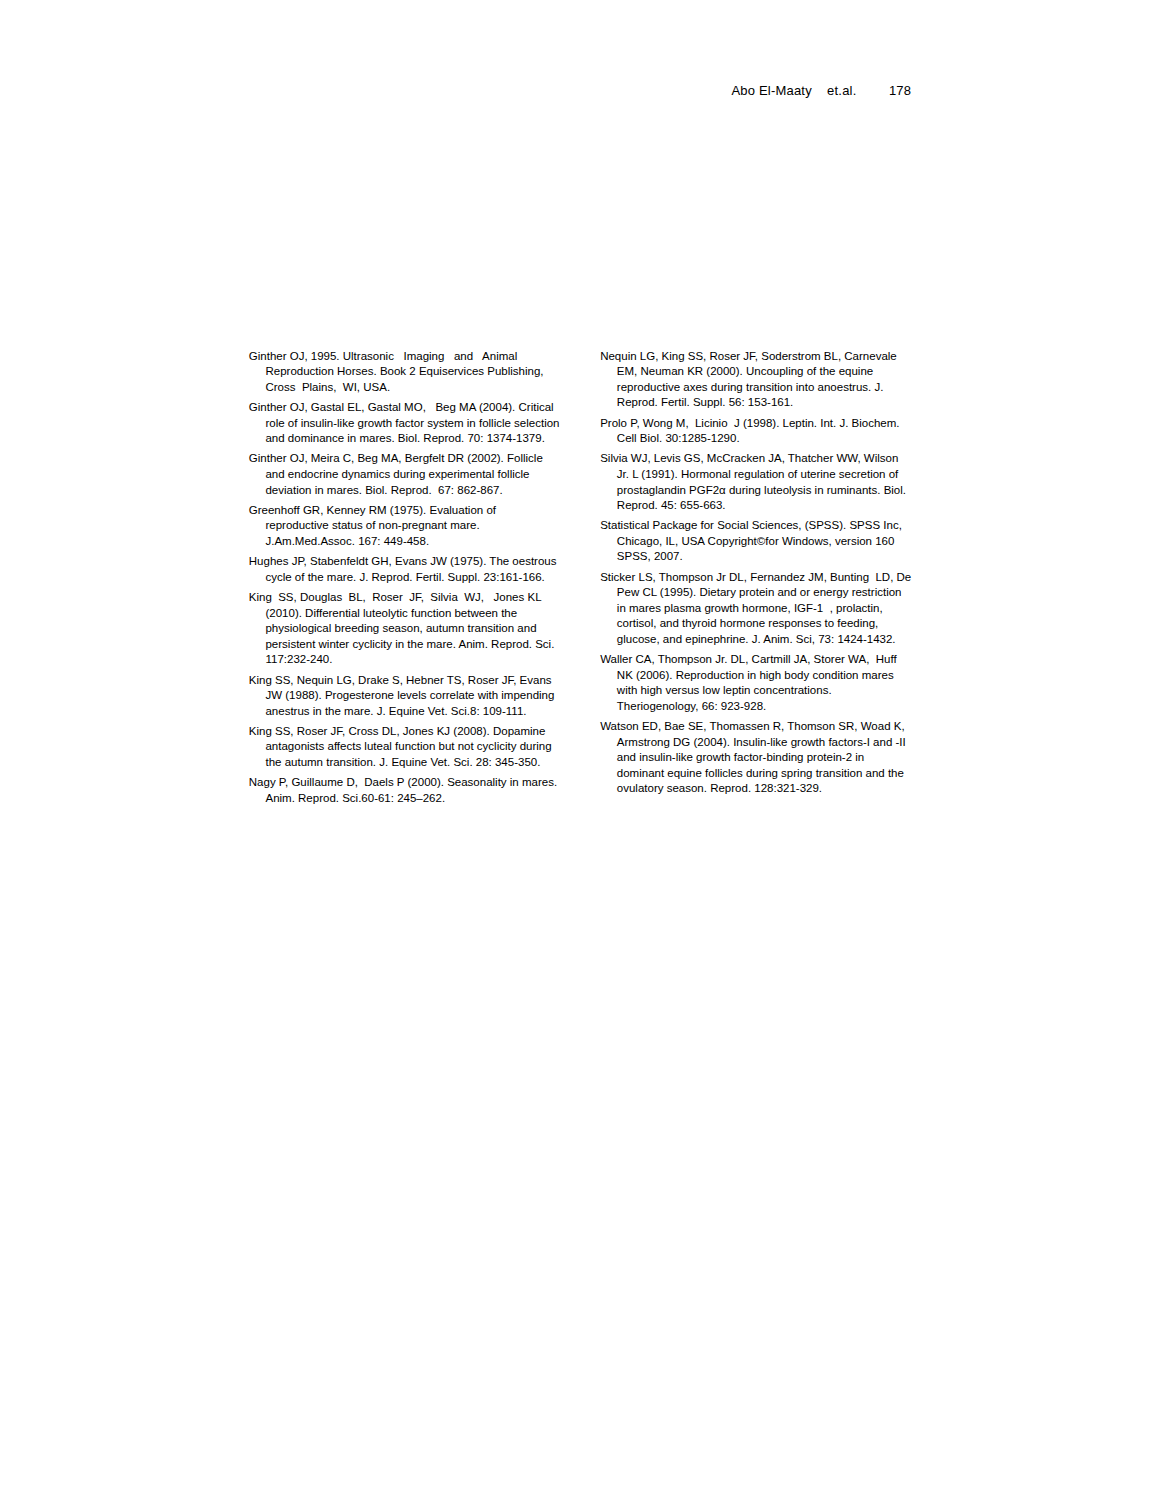Abo El-Maaty et.al. 178
Ginther OJ, 1995. Ultrasonic Imaging and Animal Reproduction Horses. Book 2 Equiservices Publishing, Cross Plains, WI, USA.
Ginther OJ, Gastal EL, Gastal MO, Beg MA (2004). Critical role of insulin-like growth factor system in follicle selection and dominance in mares. Biol. Reprod. 70: 1374-1379.
Ginther OJ, Meira C, Beg MA, Bergfelt DR (2002). Follicle and endocrine dynamics during experimental follicle deviation in mares. Biol. Reprod. 67: 862-867.
Greenhoff GR, Kenney RM (1975). Evaluation of reproductive status of non-pregnant mare. J.Am.Med.Assoc. 167: 449-458.
Hughes JP, Stabenfeldt GH, Evans JW (1975). The oestrous cycle of the mare. J. Reprod. Fertil. Suppl. 23:161-166.
King SS, Douglas BL, Roser JF, Silvia WJ, Jones KL (2010). Differential luteolytic function between the physiological breeding season, autumn transition and persistent winter cyclicity in the mare. Anim. Reprod. Sci. 117:232-240.
King SS, Nequin LG, Drake S, Hebner TS, Roser JF, Evans JW (1988). Progesterone levels correlate with impending anestrus in the mare. J. Equine Vet. Sci.8: 109-111.
King SS, Roser JF, Cross DL, Jones KJ (2008). Dopamine antagonists affects luteal function but not cyclicity during the autumn transition. J. Equine Vet. Sci. 28: 345-350.
Nagy P, Guillaume D, Daels P (2000). Seasonality in mares. Anim. Reprod. Sci.60-61: 245–262.
Nequin LG, King SS, Roser JF, Soderstrom BL, Carnevale EM, Neuman KR (2000). Uncoupling of the equine reproductive axes during transition into anoestrus. J. Reprod. Fertil. Suppl. 56: 153-161.
Prolo P, Wong M, Licinio J (1998). Leptin. Int. J. Biochem. Cell Biol. 30:1285-1290.
Silvia WJ, Levis GS, McCracken JA, Thatcher WW, Wilson Jr. L (1991). Hormonal regulation of uterine secretion of prostaglandin PGF2α during luteolysis in ruminants. Biol. Reprod. 45: 655-663.
Statistical Package for Social Sciences, (SPSS). SPSS Inc, Chicago, IL, USA Copyright©for Windows, version 160 SPSS, 2007.
Sticker LS, Thompson Jr DL, Fernandez JM, Bunting LD, De Pew CL (1995). Dietary protein and or energy restriction in mares plasma growth hormone, IGF-1 , prolactin, cortisol, and thyroid hormone responses to feeding, glucose, and epinephrine. J. Anim. Sci, 73: 1424-1432.
Waller CA, Thompson Jr. DL, Cartmill JA, Storer WA, Huff NK (2006). Reproduction in high body condition mares with high versus low leptin concentrations. Theriogenology, 66: 923-928.
Watson ED, Bae SE, Thomassen R, Thomson SR, Woad K, Armstrong DG (2004). Insulin-like growth factors-I and -II and insulin-like growth factor-binding protein-2 in dominant equine follicles during spring transition and the ovulatory season. Reprod. 128:321-329.